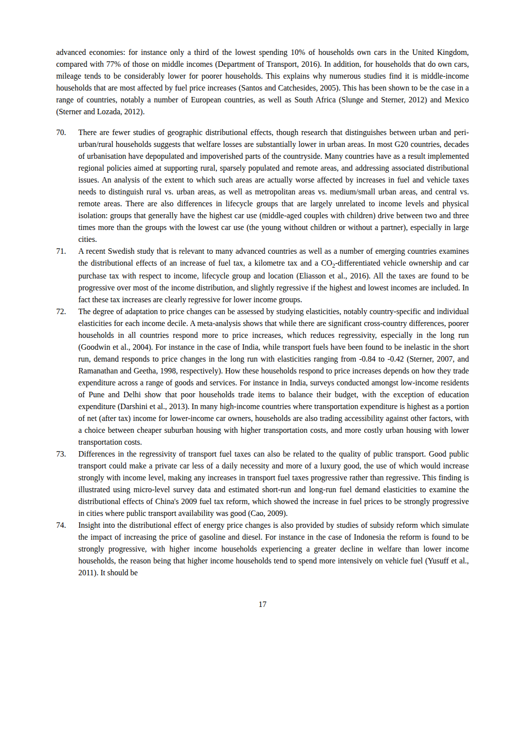advanced economies: for instance only a third of the lowest spending 10% of households own cars in the United Kingdom, compared with 77% of those on middle incomes (Department of Transport, 2016). In addition, for households that do own cars, mileage tends to be considerably lower for poorer households. This explains why numerous studies find it is middle-income households that are most affected by fuel price increases (Santos and Catchesides, 2005). This has been shown to be the case in a range of countries, notably a number of European countries, as well as South Africa (Slunge and Sterner, 2012) and Mexico (Sterner and Lozada, 2012).
70.
There are fewer studies of geographic distributional effects, though research that distinguishes between urban and peri-urban/rural households suggests that welfare losses are substantially lower in urban areas. In most G20 countries, decades of urbanisation have depopulated and impoverished parts of the countryside. Many countries have as a result implemented regional policies aimed at supporting rural, sparsely populated and remote areas, and addressing associated distributional issues. An analysis of the extent to which such areas are actually worse affected by increases in fuel and vehicle taxes needs to distinguish rural vs. urban areas, as well as metropolitan areas vs. medium/small urban areas, and central vs. remote areas. There are also differences in lifecycle groups that are largely unrelated to income levels and physical isolation: groups that generally have the highest car use (middle-aged couples with children) drive between two and three times more than the groups with the lowest car use (the young without children or without a partner), especially in large cities.
71.
A recent Swedish study that is relevant to many advanced countries as well as a number of emerging countries examines the distributional effects of an increase of fuel tax, a kilometre tax and a CO2-differentiated vehicle ownership and car purchase tax with respect to income, lifecycle group and location (Eliasson et al., 2016). All the taxes are found to be progressive over most of the income distribution, and slightly regressive if the highest and lowest incomes are included. In fact these tax increases are clearly regressive for lower income groups.
72.
The degree of adaptation to price changes can be assessed by studying elasticities, notably country-specific and individual elasticities for each income decile. A meta-analysis shows that while there are significant cross-country differences, poorer households in all countries respond more to price increases, which reduces regressivity, especially in the long run (Goodwin et al., 2004). For instance in the case of India, while transport fuels have been found to be inelastic in the short run, demand responds to price changes in the long run with elasticities ranging from -0.84 to -0.42 (Sterner, 2007, and Ramanathan and Geetha, 1998, respectively). How these households respond to price increases depends on how they trade expenditure across a range of goods and services. For instance in India, surveys conducted amongst low-income residents of Pune and Delhi show that poor households trade items to balance their budget, with the exception of education expenditure (Darshini et al., 2013). In many high-income countries where transportation expenditure is highest as a portion of net (after tax) income for lower-income car owners, households are also trading accessibility against other factors, with a choice between cheaper suburban housing with higher transportation costs, and more costly urban housing with lower transportation costs.
73.
Differences in the regressivity of transport fuel taxes can also be related to the quality of public transport. Good public transport could make a private car less of a daily necessity and more of a luxury good, the use of which would increase strongly with income level, making any increases in transport fuel taxes progressive rather than regressive. This finding is illustrated using micro-level survey data and estimated short-run and long-run fuel demand elasticities to examine the distributional effects of China's 2009 fuel tax reform, which showed the increase in fuel prices to be strongly progressive in cities where public transport availability was good (Cao, 2009).
74.
Insight into the distributional effect of energy price changes is also provided by studies of subsidy reform which simulate the impact of increasing the price of gasoline and diesel. For instance in the case of Indonesia the reform is found to be strongly progressive, with higher income households experiencing a greater decline in welfare than lower income households, the reason being that higher income households tend to spend more intensively on vehicle fuel (Yusuff et al., 2011). It should be
17